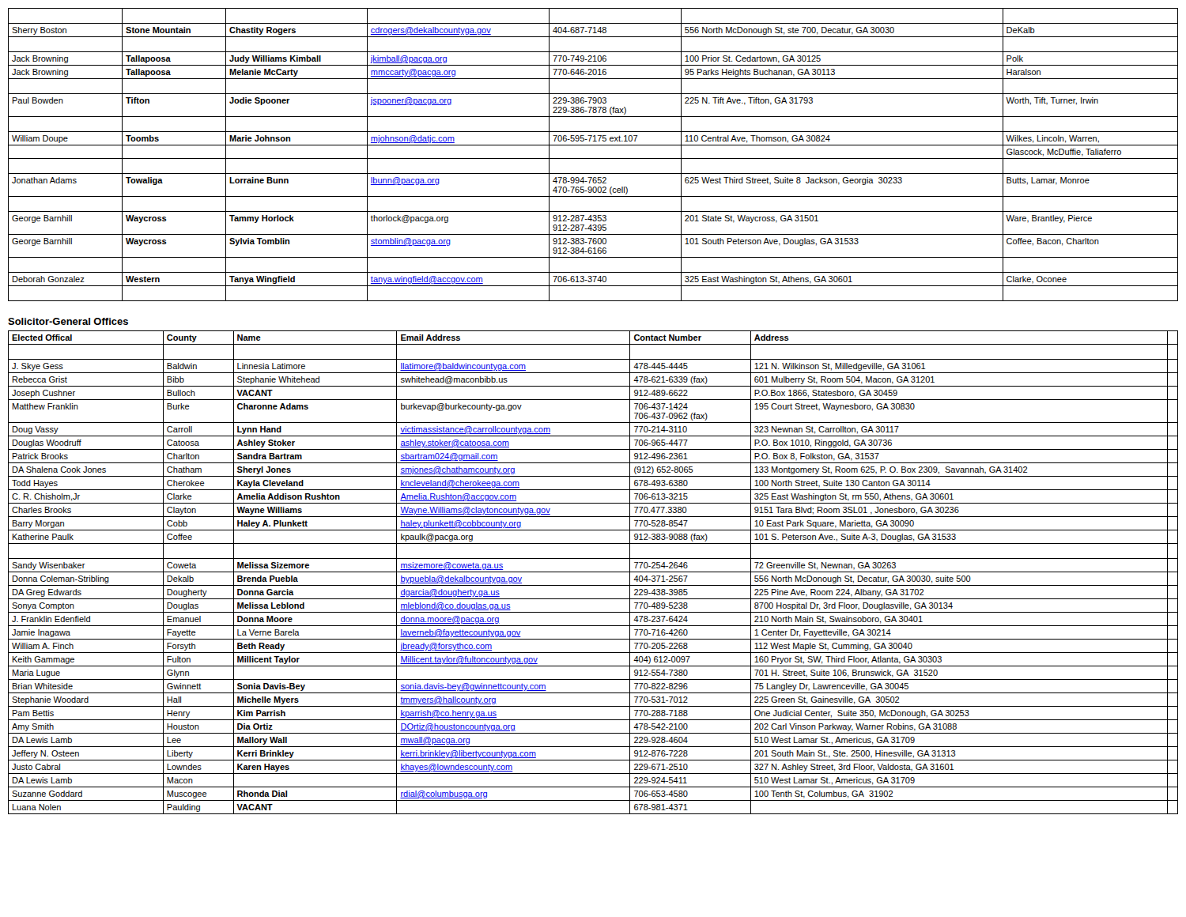| Sherry Boston | Stone Mountain | Chastity Rogers | cdrogers@dekalbcountyga.gov | 404-687-7148 | 556 North McDonough St, ste 700, Decatur, GA 30030 | DeKalb |
| Jack Browning | Tallapoosa | Judy Williams Kimball | jkimball@pacga.org | 770-749-2106 | 100 Prior St. Cedartown, GA 30125 | Polk |
| Jack Browning | Tallapoosa | Melanie McCarty | mmccarty@pacga.org | 770-646-2016 | 95 Parks Heights Buchanan, GA 30113 | Haralson |
| Paul Bowden | Tifton | Jodie Spooner | jspooner@pacga.org | 229-386-7903 229-386-7878 (fax) | 225 N. Tift Ave., Tifton, GA 31793 | Worth, Tift, Turner, Irwin |
| William Doupe | Toombs | Marie Johnson | mjohnson@datjc.com | 706-595-7175 ext.107 | 110 Central Ave, Thomson, GA 30824 | Wilkes, Lincoln, Warren, |
| | | | | | | Glascock, McDuffie, Taliaferro |
| Jonathan Adams | Towaliga | Lorraine Bunn | lbunn@pacga.org | 478-994-7652 470-765-9002 (cell) | 625 West Third Street, Suite 8 Jackson, Georgia 30233 | Butts, Lamar, Monroe |
| George Barnhill | Waycross | Tammy Horlock | thorlock@pacga.org | 912-287-4353 912-287-4395 | 201 State St, Waycross, GA 31501 | Ware, Brantley, Pierce |
| George Barnhill | Waycross | Sylvia Tomblin | stomblin@pacga.org | 912-383-7600 912-384-6166 | 101 South Peterson Ave, Douglas, GA 31533 | Coffee, Bacon, Charlton |
| Deborah Gonzalez | Western | Tanya Wingfield | tanya.wingfield@accgov.com | 706-613-3740 | 325 East Washington St, Athens, GA 30601 | Clarke, Oconee |
Solicitor-General Offices
| Elected Offical | County | Name | Email Address | Contact Number | Address | |
| --- | --- | --- | --- | --- | --- | --- |
| J. Skye Gess | Baldwin | Linnesia Latimore | llatimore@baldwincountyga.com | 478-445-4445 | 121 N. Wilkinson St, Milledgeville, GA 31061 | |
| Rebecca Grist | Bibb | Stephanie Whitehead | swhitehead@maconbibb.us | 478-621-6339 (fax) | 601 Mulberry St, Room 504, Macon, GA 31201 | |
| Joseph Cushner | Bulloch | VACANT | | 912-489-6622 | P.O.Box 1866, Statesboro, GA 30459 | |
| Matthew Franklin | Burke | Charonne Adams | burkevap@burkecounty-ga.gov | 706-437-1424 706-437-0962 (fax) | 195 Court Street, Waynesboro, GA 30830 | |
| Doug Vassy | Carroll | Lynn Hand | victimassistance@carrollcountyga.com | 770-214-3110 | 323 Newnan St, Carrollton, GA 30117 | |
| Douglas Woodruff | Catoosa | Ashley Stoker | ashley.stoker@catoosa.com | 706-965-4477 | P.O. Box 1010, Ringgold, GA 30736 | |
| Patrick Brooks | Charlton | Sandra Bartram | sbartram024@gmail.com | 912-496-2361 | P.O. Box 8, Folkston, GA, 31537 | |
| DA Shalena Cook Jones | Chatham | Sheryl Jones | smjones@chathamcounty.org | (912) 652-8065 | 133 Montgomery St, Room 625, P. O. Box 2309, Savannah, GA 31402 | |
| Todd Hayes | Cherokee | Kayla Cleveland | kncleveland@cherokeega.com | 678-493-6380 | 100 North Street, Suite 130 Canton GA 30114 | |
| C. R. Chisholm,Jr | Clarke | Amelia Addison Rushton | Amelia.Rushton@accgov.com | 706-613-3215 | 325 East Washington St, rm 550, Athens, GA 30601 | |
| Charles Brooks | Clayton | Wayne Williams | Wayne.Williams@claytoncountyga.gov | 770.477.3380 | 9151 Tara Blvd; Room 3SL01 , Jonesboro, GA 30236 | |
| Barry Morgan | Cobb | Haley A. Plunkett | haley.plunkett@cobbcounty.org | 770-528-8547 | 10 East Park Square, Marietta, GA 30090 | |
| Katherine Paulk | Coffee | | kpaulk@pacga.org | 912-383-9088 (fax) | 101 S. Peterson Ave., Suite A-3, Douglas, GA 31533 | |
| Sandy Wisenbaker | Coweta | Melissa Sizemore | msizemore@coweta.ga.us | 770-254-2646 | 72 Greenville St, Newnan, GA 30263 | |
| Donna Coleman-Stribling | Dekalb | Brenda Puebla | bypuebla@dekalbcountyga.gov | 404-371-2567 | 556 North McDonough St, Decatur, GA 30030, suite 500 | |
| DA Greg Edwards | Dougherty | Donna Garcia | dgarcia@dougherty.ga.us | 229-438-3985 | 225 Pine Ave, Room 224, Albany, GA 31702 | |
| Sonya Compton | Douglas | Melissa Leblond | mleblond@co.douglas.ga.us | 770-489-5238 | 8700 Hospital Dr, 3rd Floor, Douglasville, GA 30134 | |
| J. Franklin Edenfield | Emanuel | Donna Moore | donna.moore@pacga.org | 478-237-6424 | 210 North Main St, Swainsoboro, GA 30401 | |
| Jamie Inagawa | Fayette | La Verne Barela | laverneb@fayettecountyga.gov | 770-716-4260 | 1 Center Dr, Fayetteville, GA 30214 | |
| William A. Finch | Forsyth | Beth Ready | jbready@forsythco.com | 770-205-2268 | 112 West Maple St, Cumming, GA 30040 | |
| Keith Gammage | Fulton | Millicent Taylor | Millicent.taylor@fultoncountyga.gov | 404) 612-0097 | 160 Pryor St, SW, Third Floor, Atlanta, GA 30303 | |
| Maria Lugue | Glynn | | | 912-554-7380 | 701 H. Street, Suite 106, Brunswick, GA 31520 | |
| Brian Whiteside | Gwinnett | Sonia Davis-Bey | sonia.davis-bey@gwinnettcounty.com | 770-822-8296 | 75 Langley Dr, Lawrenceville, GA 30045 | |
| Stephanie Woodard | Hall | Michelle Myers | tmmyers@hallcounty.org | 770-531-7012 | 225 Green St, Gainesville, GA 30502 | |
| Pam Bettis | Henry | Kim Parrish | kparrish@co.henry.ga.us | 770-288-7188 | One Judicial Center, Suite 350, McDonough, GA 30253 | |
| Amy Smith | Houston | Dia Ortiz | DOrtiz@houstoncountyga.org | 478-542-2100 | 202 Carl Vinson Parkway, Warner Robins, GA 31088 | |
| DA Lewis Lamb | Lee | Mallory Wall | mwall@pacga.org | 229-928-4604 | 510 West Lamar St., Americus, GA 31709 | |
| Jeffery N. Osteen | Liberty | Kerri Brinkley | kerri.brinkley@libertycountyga.com | 912-876-7228 | 201 South Main St., Ste. 2500, Hinesville, GA 31313 | |
| Justo Cabral | Lowndes | Karen Hayes | khayes@lowndescounty.com | 229-671-2510 | 327 N. Ashley Street, 3rd Floor, Valdosta, GA 31601 | |
| DA Lewis Lamb | Macon | | | 229-924-5411 | 510 West Lamar St., Americus, GA 31709 | |
| Suzanne Goddard | Muscogee | Rhonda Dial | rdial@columbusga.org | 706-653-4580 | 100 Tenth St, Columbus, GA 31902 | |
| Luana Nolen | Paulding | VACANT | | 678-981-4371 | | |